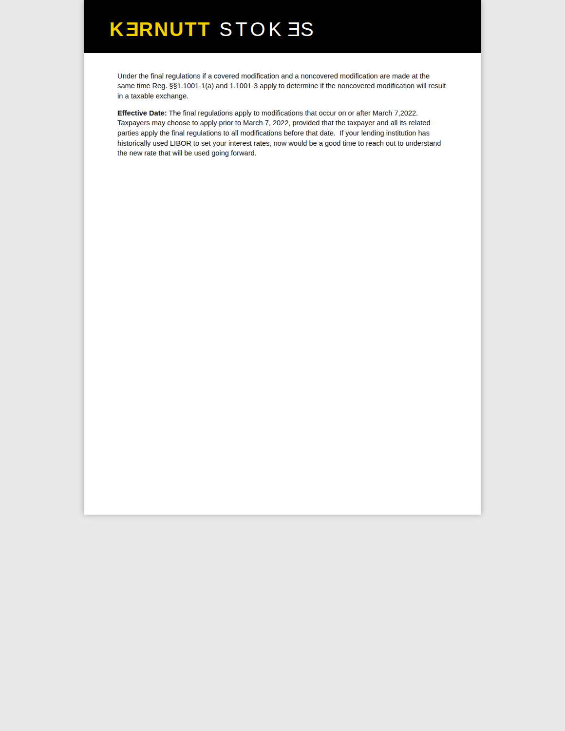KERNUTT STOKES
Under the final regulations if a covered modification and a noncovered modification are made at the same time Reg. §§1.1001-1(a) and 1.1001-3 apply to determine if the noncovered modification will result in a taxable exchange.
Effective Date: The final regulations apply to modifications that occur on or after March 7,2022. Taxpayers may choose to apply prior to March 7, 2022, provided that the taxpayer and all its related parties apply the final regulations to all modifications before that date. If your lending institution has historically used LIBOR to set your interest rates, now would be a good time to reach out to understand the new rate that will be used going forward.